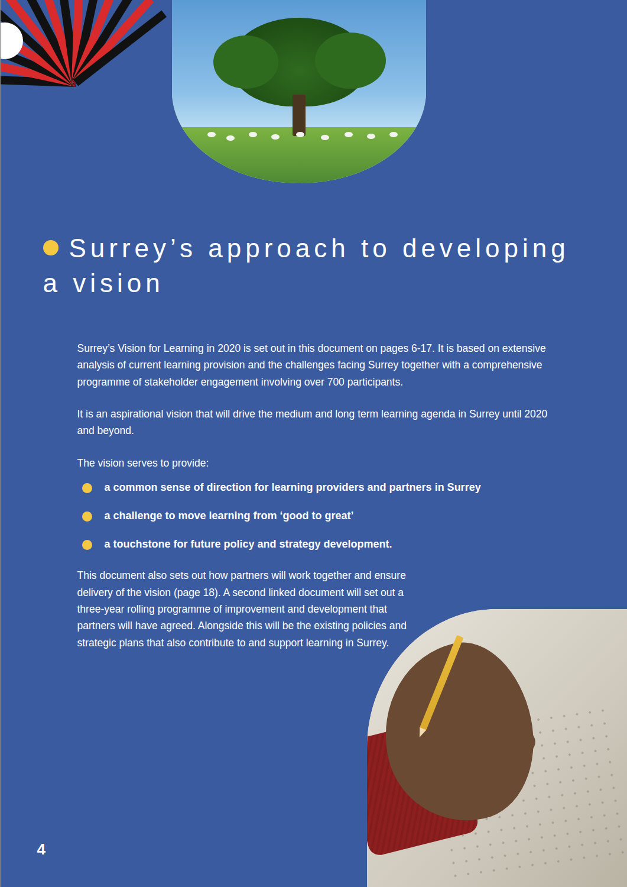Surrey’s approach to developing a vision
Surrey’s Vision for Learning in 2020 is set out in this document on pages 6-17. It is based on extensive analysis of current learning provision and the challenges facing Surrey together with a comprehensive programme of stakeholder engagement involving over 700 participants.
It is an aspirational vision that will drive the medium and long term learning agenda in Surrey until 2020 and beyond.
The vision serves to provide:
a common sense of direction for learning providers and partners in Surrey
a challenge to move learning from ‘good to great’
a touchstone for future policy and strategy development.
This document also sets out how partners will work together and ensure delivery of the vision (page 18). A second linked document will set out a three-year rolling programme of improvement and development that partners will have agreed. Alongside this will be the existing policies and strategic plans that also contribute to and support learning in Surrey.
4